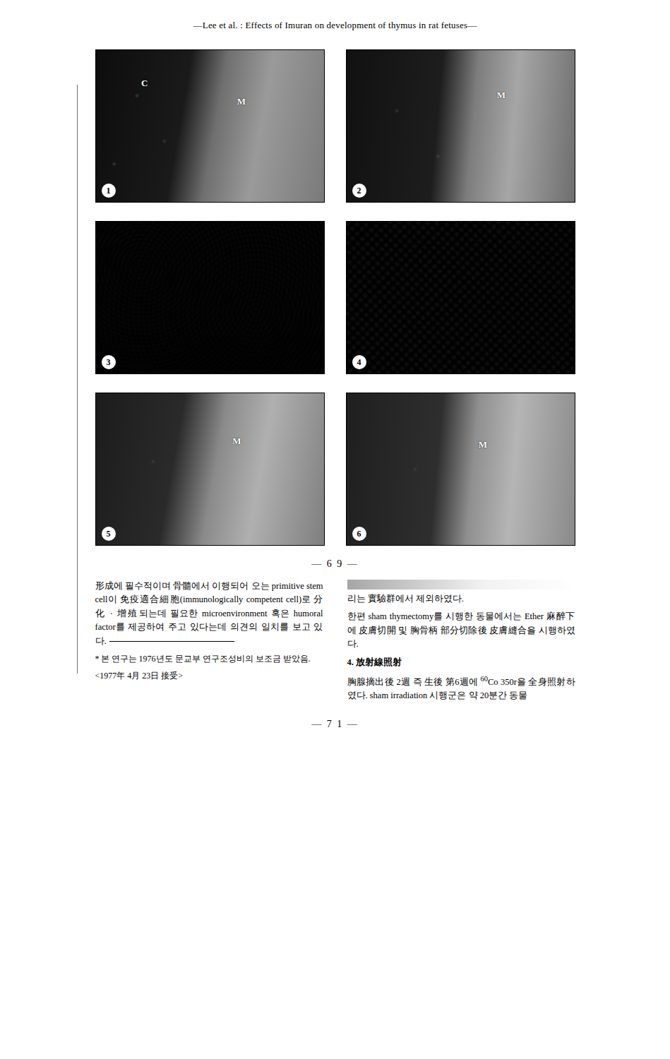—Lee et al. : Effects of Imuran on development of thymus in rat fetuses—
C M 1
M 2
3
4
M 5
M 6
— 6 9 —
形成에 필수적이며 骨髓에서 이행되어 오는 primitive stem cell이 免疫適合細胞(immunologically competent cell)로 分化 · 增殖되는데 필요한 microenvironment 혹은 humoral factor를 제공하여 주고 있다는데 의견의 일치를 보고 있다.
*본 연구는 1976년도 문교부 연구조성비의 보조금 받았음.
<1977年 4月 23日 接受>
리는 實驗群에서 제외하였다.
한편 sham thymectomy를 시행한 동물에서는 Ether 麻醉下에 皮膚切開 및 胸骨柄 部分切除後 皮膚縫合을 시행하였다.
4. 放射線照射
胸腺摘出後 2週 즉 生後 第6週에 60Co 350r을 全身照射하였다. sham irradiation 시행군은 약 20분간 동물
— 7 1 —